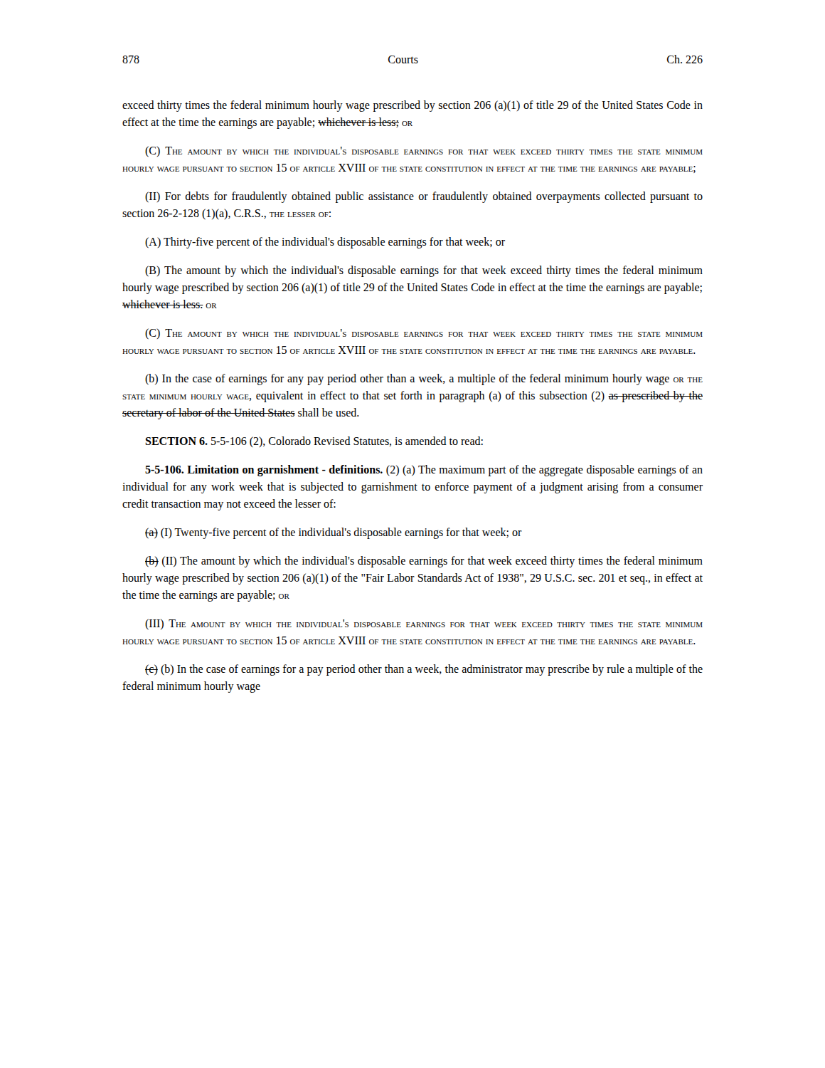878 Courts Ch. 226
exceed thirty times the federal minimum hourly wage prescribed by section 206 (a)(1) of title 29 of the United States Code in effect at the time the earnings are payable; whichever is less; or
(C) The amount by which the individual's disposable earnings for that week exceed thirty times the state minimum hourly wage pursuant to section 15 of article XVIII of the state constitution in effect at the time the earnings are payable;
(II) For debts for fraudulently obtained public assistance or fraudulently obtained overpayments collected pursuant to section 26-2-128 (1)(a), C.R.S., the lesser of:
(A) Thirty-five percent of the individual's disposable earnings for that week; or
(B) The amount by which the individual's disposable earnings for that week exceed thirty times the federal minimum hourly wage prescribed by section 206 (a)(1) of title 29 of the United States Code in effect at the time the earnings are payable; whichever is less. or
(C) The amount by which the individual's disposable earnings for that week exceed thirty times the state minimum hourly wage pursuant to section 15 of article XVIII of the state constitution in effect at the time the earnings are payable.
(b) In the case of earnings for any pay period other than a week, a multiple of the federal minimum hourly wage or the state minimum hourly wage, equivalent in effect to that set forth in paragraph (a) of this subsection (2) as prescribed by the secretary of labor of the United States shall be used.
SECTION 6. 5-5-106 (2), Colorado Revised Statutes, is amended to read:
5-5-106. Limitation on garnishment - definitions. (2) (a) The maximum part of the aggregate disposable earnings of an individual for any work week that is subjected to garnishment to enforce payment of a judgment arising from a consumer credit transaction may not exceed the lesser of:
(a) (I) Twenty-five percent of the individual's disposable earnings for that week; or
(b) (II) The amount by which the individual's disposable earnings for that week exceed thirty times the federal minimum hourly wage prescribed by section 206 (a)(1) of the "Fair Labor Standards Act of 1938", 29 U.S.C. sec. 201 et seq., in effect at the time the earnings are payable; or
(III) The amount by which the individual's disposable earnings for that week exceed thirty times the state minimum hourly wage pursuant to section 15 of article XVIII of the state constitution in effect at the time the earnings are payable.
(c) (b) In the case of earnings for a pay period other than a week, the administrator may prescribe by rule a multiple of the federal minimum hourly wage